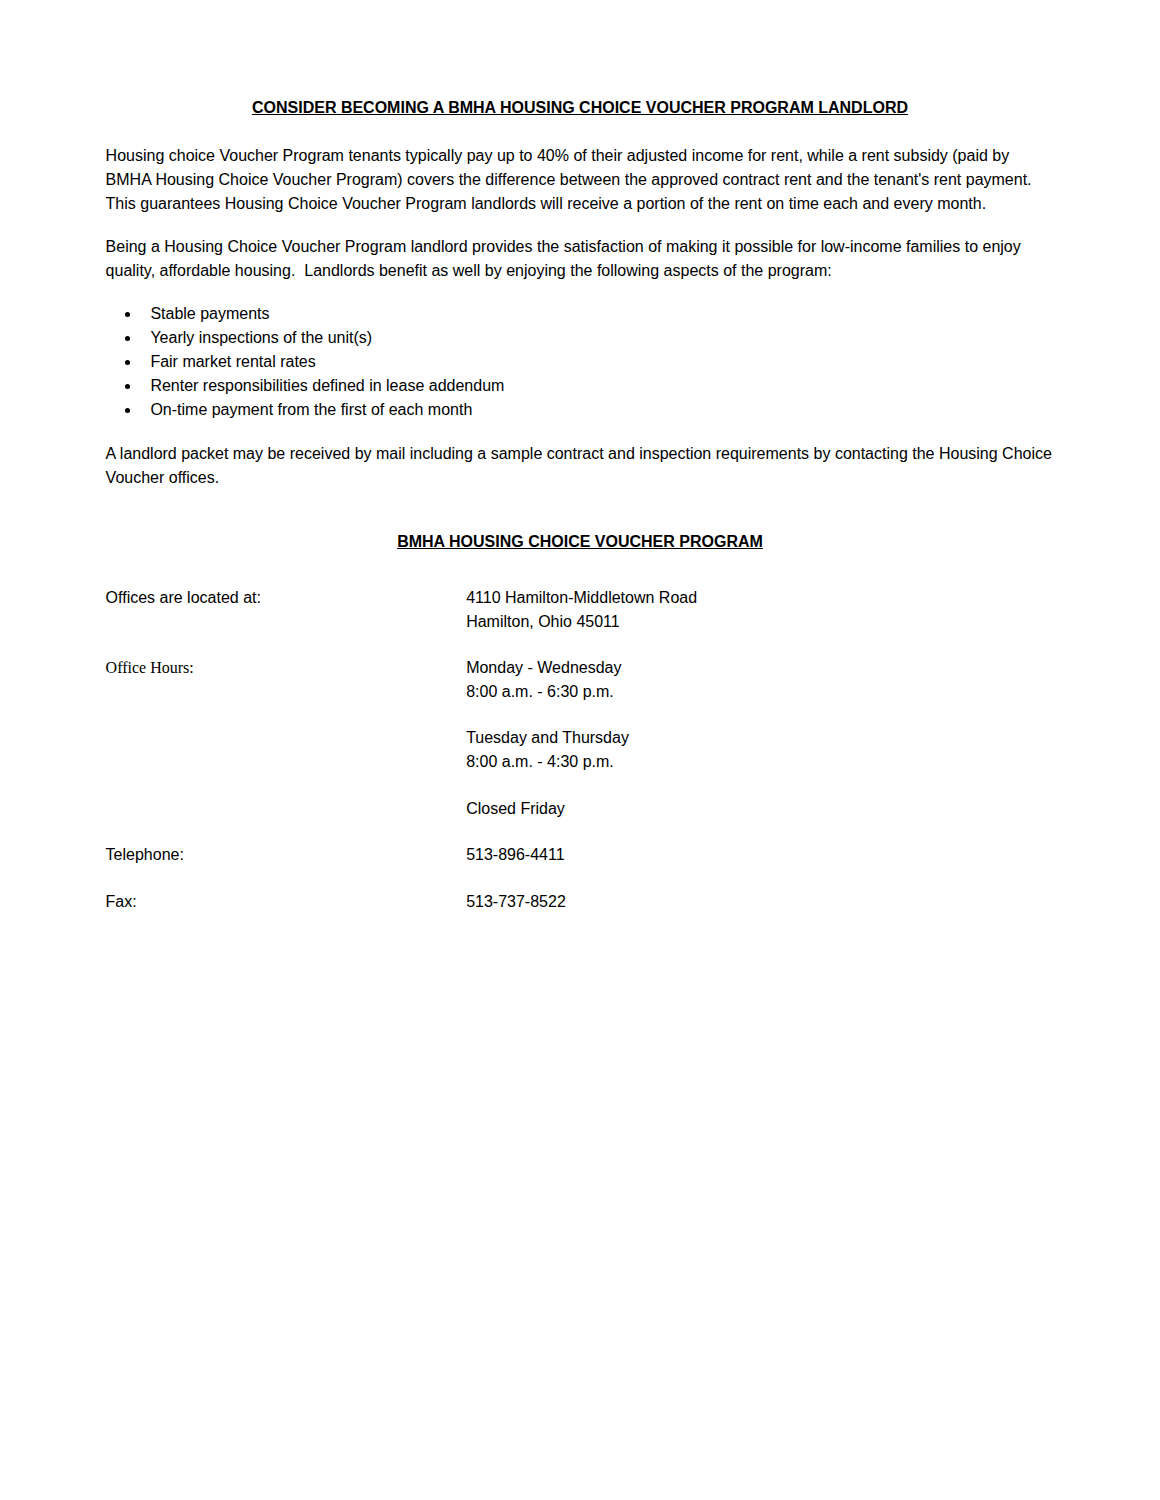CONSIDER BECOMING A BMHA HOUSING CHOICE VOUCHER PROGRAM LANDLORD
Housing choice Voucher Program tenants typically pay up to 40% of their adjusted income for rent, while a rent subsidy (paid by BMHA Housing Choice Voucher Program) covers the difference between the approved contract rent and the tenant's rent payment. This guarantees Housing Choice Voucher Program landlords will receive a portion of the rent on time each and every month.
Being a Housing Choice Voucher Program landlord provides the satisfaction of making it possible for low-income families to enjoy quality, affordable housing. Landlords benefit as well by enjoying the following aspects of the program:
Stable payments
Yearly inspections of the unit(s)
Fair market rental rates
Renter responsibilities defined in lease addendum
On-time payment from the first of each month
A landlord packet may be received by mail including a sample contract and inspection requirements by contacting the Housing Choice Voucher offices.
BMHA HOUSING CHOICE VOUCHER PROGRAM
| Offices are located at: | 4110 Hamilton-Middletown Road Hamilton, Ohio 45011 |
| Office Hours: | Monday - Wednesday 8:00 a.m. - 6:30 p.m. |
| | Tuesday and Thursday 8:00 a.m. - 4:30 p.m. |
| | Closed Friday |
| Telephone: | 513-896-4411 |
| Fax: | 513-737-8522 |